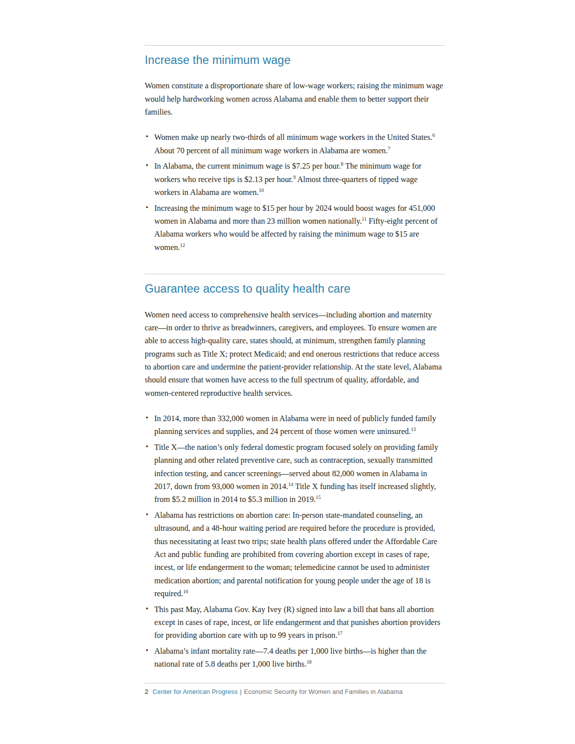Increase the minimum wage
Women constitute a disproportionate share of low-wage workers; raising the minimum wage would help hardworking women across Alabama and enable them to better support their families.
Women make up nearly two-thirds of all minimum wage workers in the United States.6 About 70 percent of all minimum wage workers in Alabama are women.7
In Alabama, the current minimum wage is $7.25 per hour.8 The minimum wage for workers who receive tips is $2.13 per hour.9 Almost three-quarters of tipped wage workers in Alabama are women.10
Increasing the minimum wage to $15 per hour by 2024 would boost wages for 451,000 women in Alabama and more than 23 million women nationally.11 Fifty-eight percent of Alabama workers who would be affected by raising the minimum wage to $15 are women.12
Guarantee access to quality health care
Women need access to comprehensive health services—including abortion and maternity care—in order to thrive as breadwinners, caregivers, and employees. To ensure women are able to access high-quality care, states should, at minimum, strengthen family planning programs such as Title X; protect Medicaid; and end onerous restrictions that reduce access to abortion care and undermine the patient-provider relationship. At the state level, Alabama should ensure that women have access to the full spectrum of quality, affordable, and women-centered reproductive health services.
In 2014, more than 332,000 women in Alabama were in need of publicly funded family planning services and supplies, and 24 percent of those women were uninsured.13
Title X—the nation’s only federal domestic program focused solely on providing family planning and other related preventive care, such as contraception, sexually transmitted infection testing, and cancer screenings—served about 82,000 women in Alabama in 2017, down from 93,000 women in 2014.14 Title X funding has itself increased slightly, from $5.2 million in 2014 to $5.3 million in 2019.15
Alabama has restrictions on abortion care: In-person state-mandated counseling, an ultrasound, and a 48-hour waiting period are required before the procedure is provided, thus necessitating at least two trips; state health plans offered under the Affordable Care Act and public funding are prohibited from covering abortion except in cases of rape, incest, or life endangerment to the woman; telemedicine cannot be used to administer medication abortion; and parental notification for young people under the age of 18 is required.16
This past May, Alabama Gov. Kay Ivey (R) signed into law a bill that bans all abortion except in cases of rape, incest, or life endangerment and that punishes abortion providers for providing abortion care with up to 99 years in prison.17
Alabama’s infant mortality rate—7.4 deaths per 1,000 live births—is higher than the national rate of 5.8 deaths per 1,000 live births.18
2 Center for American Progress|Economic Security for Women and Families in Alabama